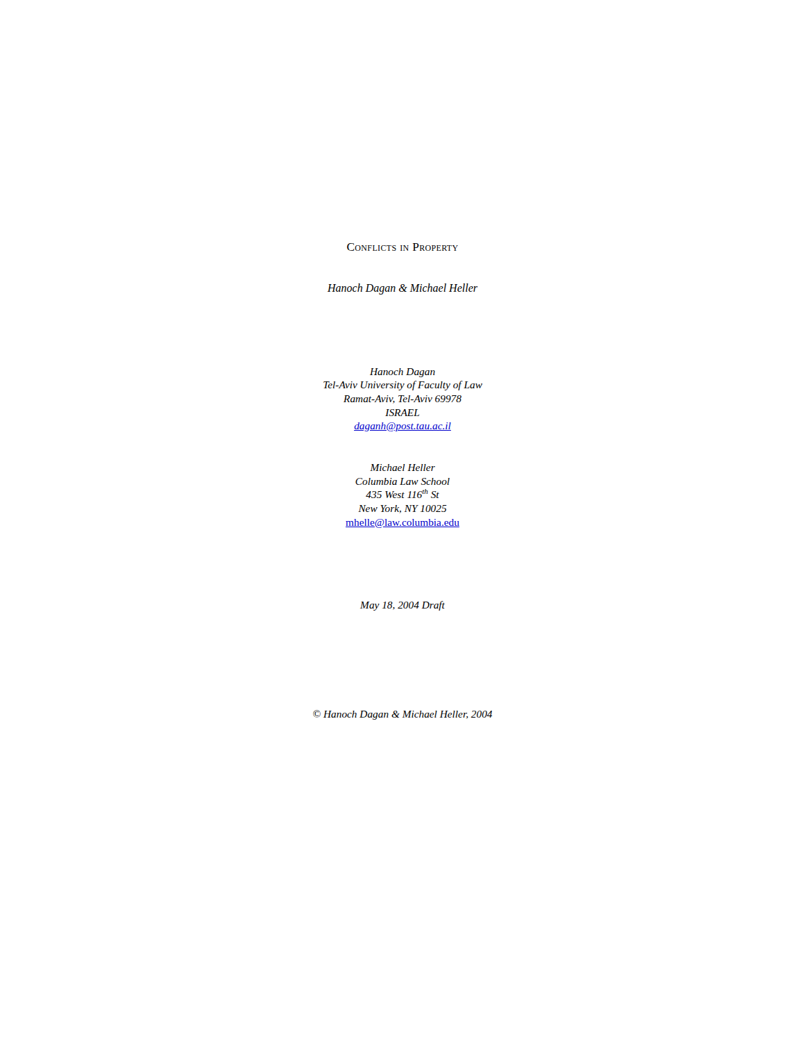Conflicts in Property
Hanoch Dagan & Michael Heller
Hanoch Dagan
Tel-Aviv University of Faculty of Law
Ramat-Aviv, Tel-Aviv 69978
ISRAEL
daganh@post.tau.ac.il
Michael Heller
Columbia Law School
435 West 116th St
New York, NY 10025
mhelle@law.columbia.edu
May 18, 2004 Draft
© Hanoch Dagan & Michael Heller, 2004